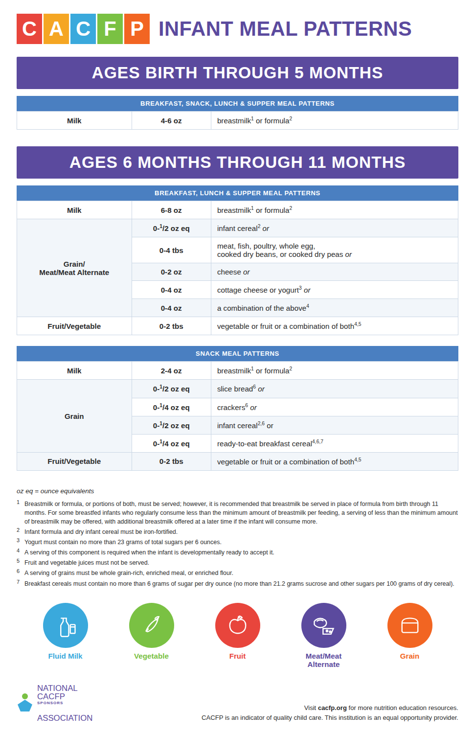CACFP
INFANT MEAL PATTERNS
AGES BIRTH THROUGH 5 MONTHS
Breakfast, Snack, Lunch & Supper Meal Patterns
| Milk | 4-6 oz | breastmilk 1 or formula 2 |
AGES 6 MONTHS THROUGH 11 MONTHS
Breakfast, Lunch & Supper Meal Patterns
| Milk | 6-8 oz | breastmilk 1 or formula 2 |
| Grain/ Meat/Meat Alternate | 0- 1 /2 oz eq | infant cereal 2 or |
| 0-4 tbs | meat, fish, poultry, whole egg, cooked dry beans, or cooked dry peas or |
| 0-2 oz | cheese or |
| 0-4 oz | cottage cheese or yogurt 3 or |
| 0-4 oz | a combination of the above 4 |
| Fruit/Vegetable | 0-2 tbs | vegetable or fruit or a combination of both 4,5 |
Snack Meal Patterns
| Milk | 2-4 oz | breastmilk 1 or formula 2 |
| Grain | 0- 1 /2 oz eq | slice bread 6 or |
| 0- 1 /4 oz eq | crackers 6 or |
| 0- 1 /2 oz eq | infant cereal 2,6 or |
| 0- 1 /4 oz eq | ready-to-eat breakfast cereal 4,6,7 |
| Fruit/Vegetable | 0-2 tbs | vegetable or fruit or a combination of both 4,5 |
oz eq = ounce equivalents
Breastmilk or formula, or portions of both, must be served; however, it is recommended that breastmilk be served in place of formula from birth through 11 months. For some breastfed infants who regularly consume less than the minimum amount of breastmilk per feeding, a serving of less than the minimum amount of breastmilk may be offered, with additional breastmilk offered at a later time if the infant will consume more.
Infant formula and dry infant cereal must be iron-fortified.
Yogurt must contain no more than 23 grams of total sugars per 6 ounces.
A serving of this component is required when the infant is developmentally ready to accept it.
Fruit and vegetable juices must not be served.
A serving of grains must be whole grain-rich, enriched meal, or enriched flour.
Breakfast cereals must contain no more than 6 grams of sugar per dry ounce (no more than 21.2 grams sucrose and other sugars per 100 grams of dry cereal).
Fluid Milk
Vegetable
Fruit
Meat/Meat Alternate
Grain
NATIONAL
CACFP SPONSORS
ASSOCIATION
Visit cacfp.org for more nutrition education resources.
CACFP is an indicator of quality child care. This institution is an equal opportunity provider.